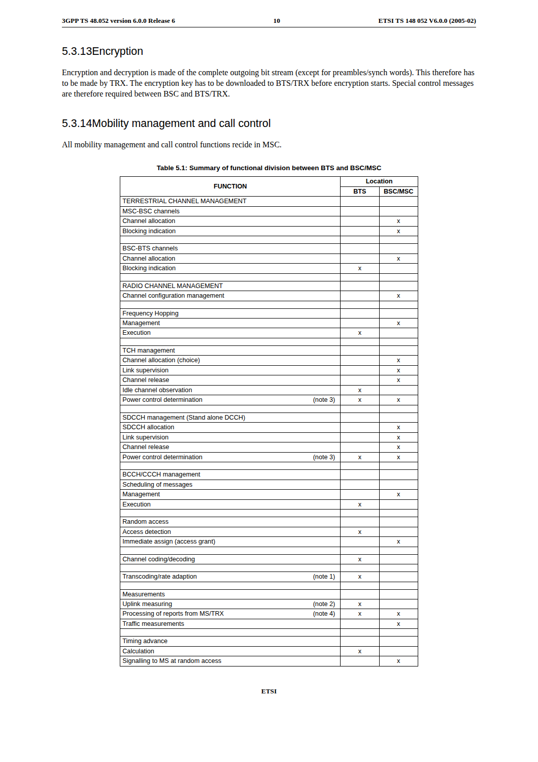3GPP TS 48.052 version 6.0.0 Release 6
10
ETSI TS 148 052 V6.0.0 (2005-02)
5.3.13 Encryption
Encryption and decryption is made of the complete outgoing bit stream (except for preambles/synch words). This therefore has to be made by TRX. The encryption key has to be downloaded to BTS/TRX before encryption starts. Special control messages are therefore required between BSC and BTS/TRX.
5.3.14 Mobility management and call control
All mobility management and call control functions recide in MSC.
Table 5.1: Summary of functional division between BTS and BSC/MSC
| FUNCTION | Location |
| --- | --- |
| BTS | BSC/MSC |
| TERRESTRIAL CHANNEL MANAGEMENT | | |
| MSC-BSC channels | | |
| Channel allocation | | x |
| Blocking indication | | x |
| BSC-BTS channels | | |
| Channel allocation | | x |
| Blocking indication | x | |
| RADIO CHANNEL MANAGEMENT | | |
| Channel configuration management | | x |
| Frequency Hopping | | |
| Management | | x |
| Execution | x | |
| TCH management | | |
| Channel allocation (choice) | | x |
| Link supervision | | x |
| Channel release | | x |
| Idle channel observation | x | |
| Power control determination (note 3) | x | x |
| SDCCH management (Stand alone DCCH) | | |
| SDCCH allocation | | x |
| Link supervision | | x |
| Channel release | | x |
| Power control determination (note 3) | x | x |
| BCCH/CCCH management | | |
| Scheduling of messages | | |
| Management | | x |
| Execution | x | |
| Random access | | |
| Access detection | x | |
| Immediate assign (access grant) | | x |
| Channel coding/decoding | x | |
| Transcoding/rate adaption (note 1) | x | |
| Measurements | | |
| Uplink measuring (note 2) | x | |
| Processing of reports from MS/TRX (note 4) | x | x |
| Traffic measurements | | x |
| Timing advance | | |
| Calculation | x | |
| Signalling to MS at random access | | x |
ETSI